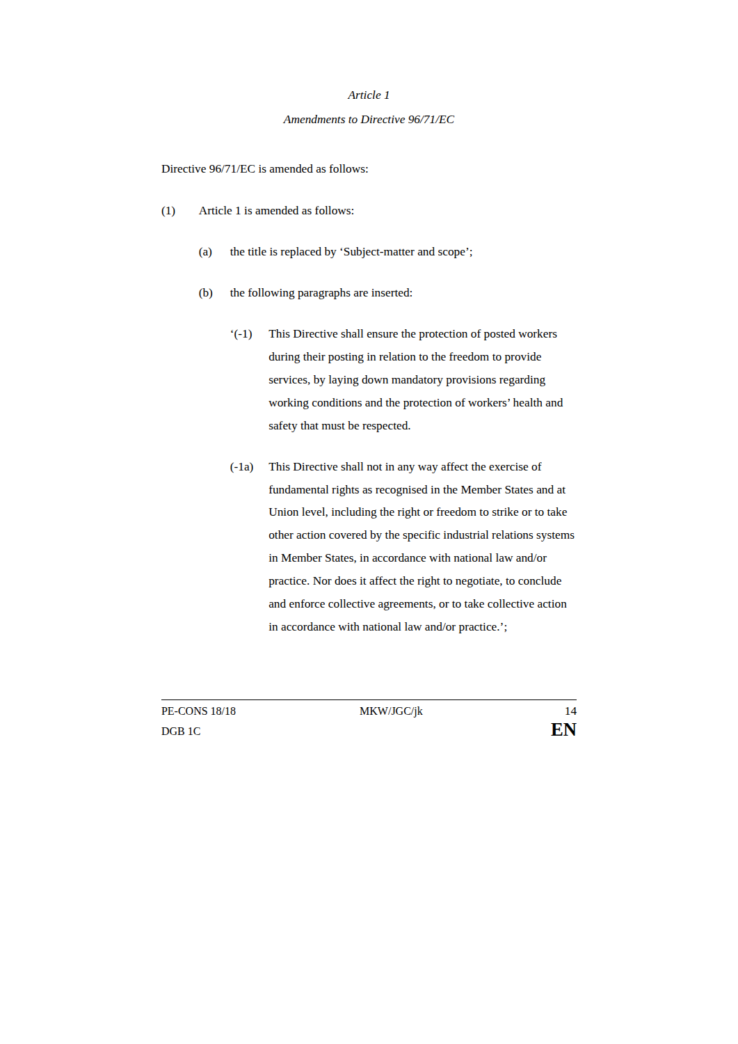Article 1
Amendments to Directive 96/71/EC
Directive 96/71/EC is amended as follows:
(1)
Article 1 is amended as follows:
(a)
the title is replaced by ‘Subject-matter and scope’;
(b)
the following paragraphs are inserted:
‘(-1)
This Directive shall ensure the protection of posted workers during their posting in relation to the freedom to provide services, by laying down mandatory provisions regarding working conditions and the protection of workers’ health and safety that must be respected.
(-1a)
This Directive shall not in any way affect the exercise of fundamental rights as recognised in the Member States and at Union level, including the right or freedom to strike or to take other action covered by the specific industrial relations systems in Member States, in accordance with national law and/or practice. Nor does it affect the right to negotiate, to conclude and enforce collective agreements, or to take collective action in accordance with national law and/or practice.’;
PE-CONS 18/18
MKW/JGC/jk
14
DGB 1C
EN